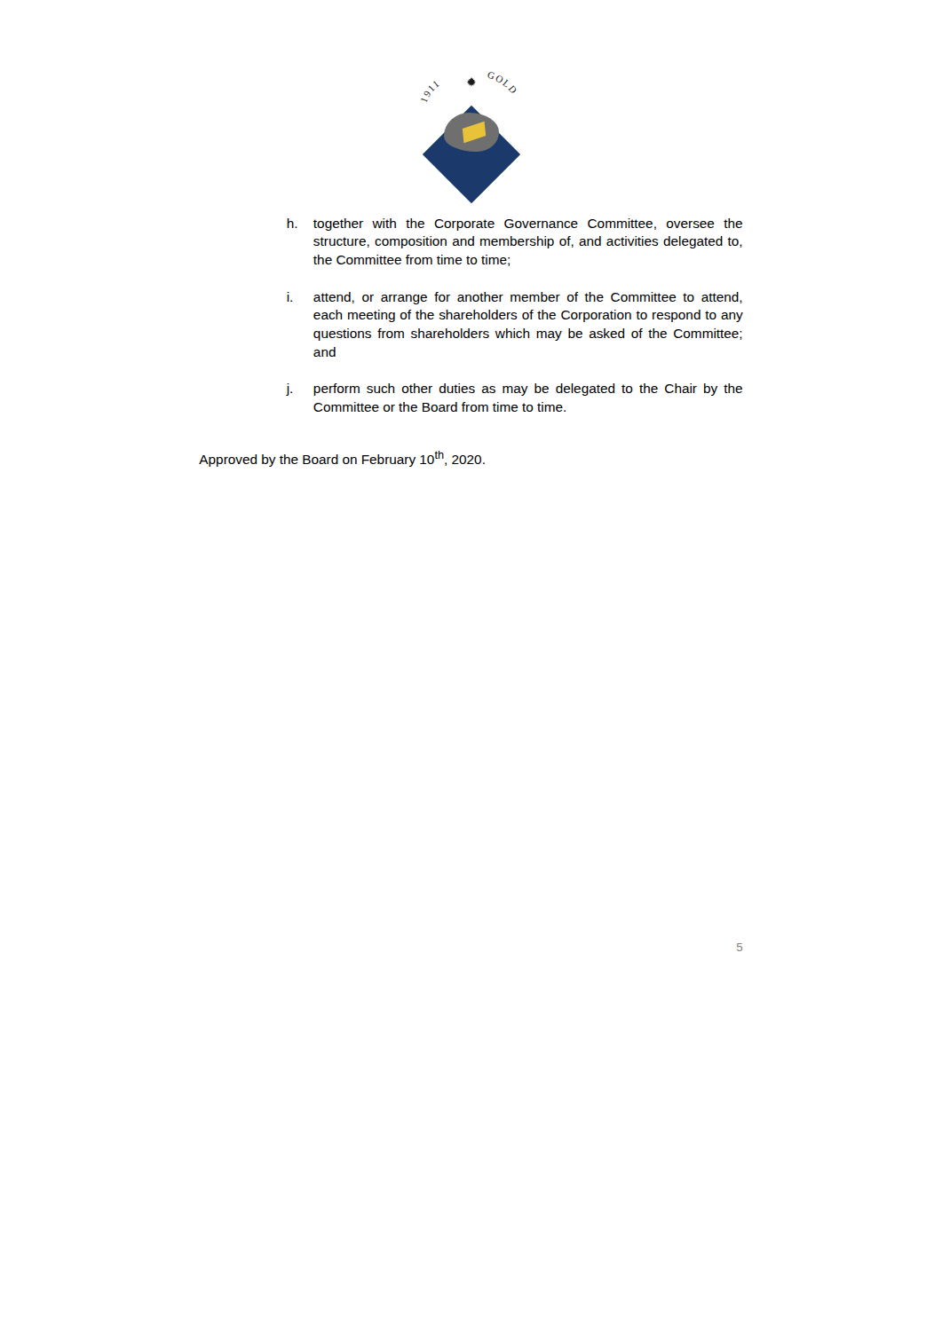1911 GOLD
h. together with the Corporate Governance Committee, oversee the structure, composition and membership of, and activities delegated to, the Committee from time to time;
i. attend, or arrange for another member of the Committee to attend, each meeting of the shareholders of the Corporation to respond to any questions from shareholders which may be asked of the Committee; and
j. perform such other duties as may be delegated to the Chair by the Committee or the Board from time to time.
Approved by the Board on February 10th, 2020.
5